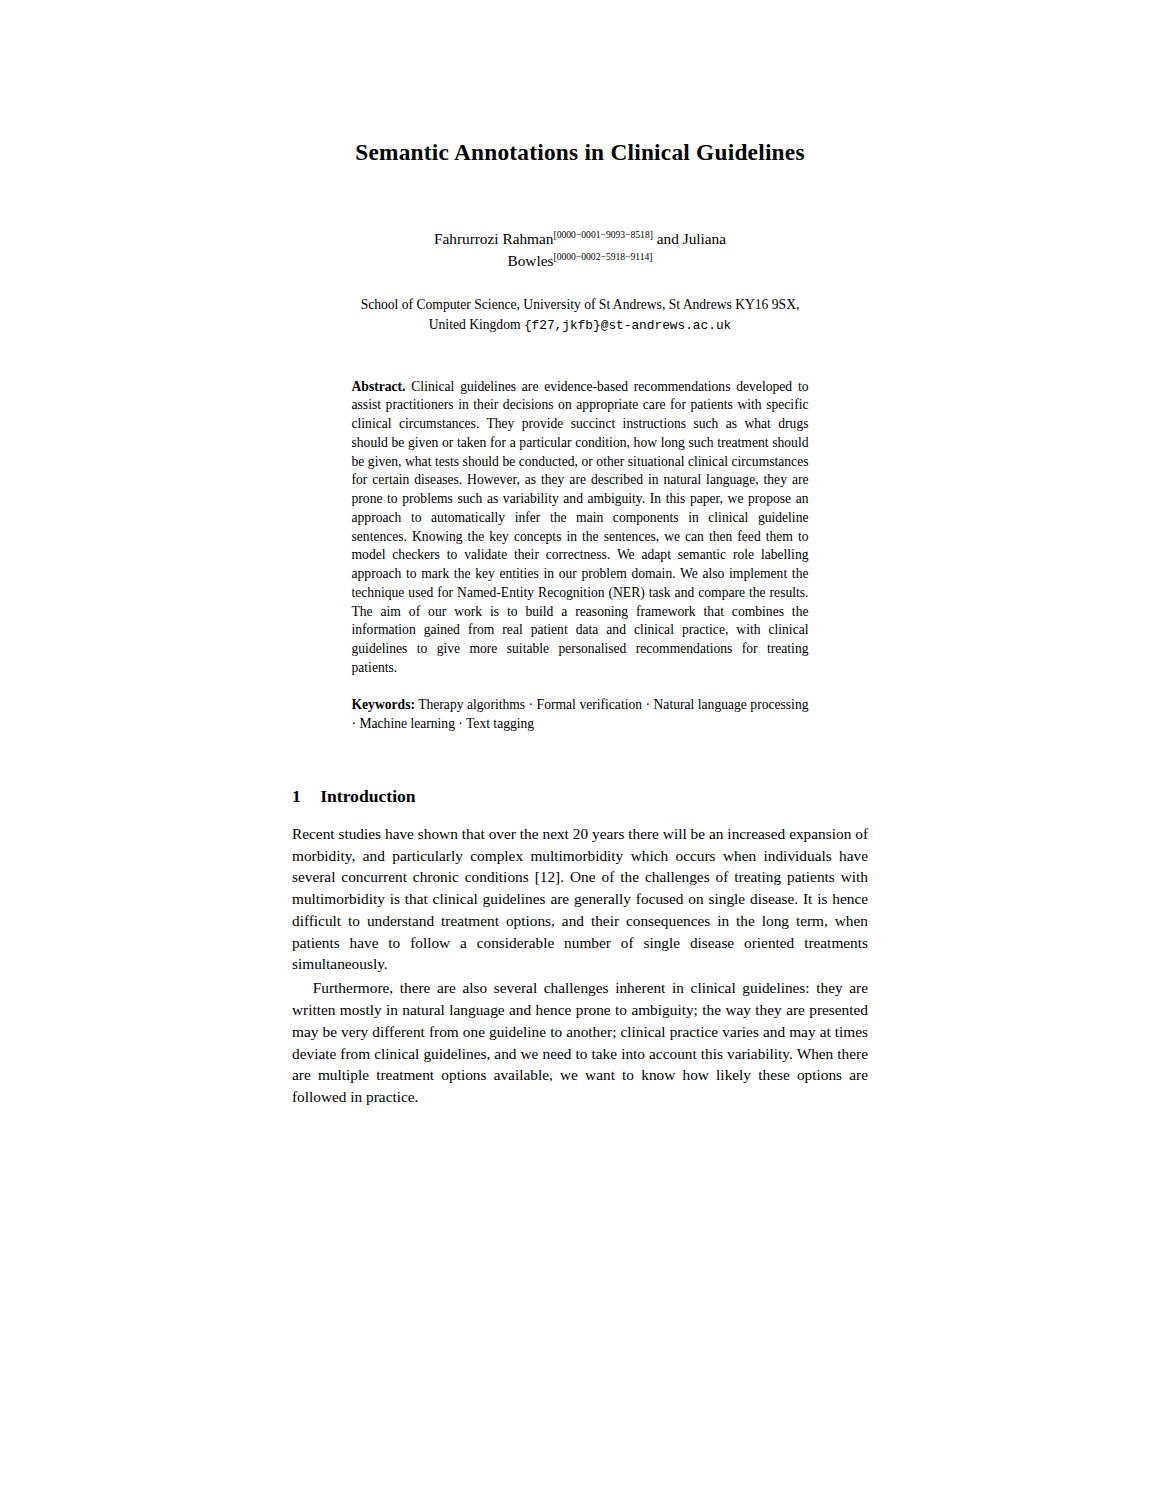Semantic Annotations in Clinical Guidelines
Fahrurrozi Rahman[0000−0001−9093−8518] and Juliana
Bowles[0000−0002−5918−9114]
School of Computer Science, University of St Andrews, St Andrews KY16 9SX,
United Kingdom {f27,jkfb}@st-andrews.ac.uk
Abstract. Clinical guidelines are evidence-based recommendations developed to assist practitioners in their decisions on appropriate care for patients with specific clinical circumstances. They provide succinct instructions such as what drugs should be given or taken for a particular condition, how long such treatment should be given, what tests should be conducted, or other situational clinical circumstances for certain diseases. However, as they are described in natural language, they are prone to problems such as variability and ambiguity. In this paper, we propose an approach to automatically infer the main components in clinical guideline sentences. Knowing the key concepts in the sentences, we can then feed them to model checkers to validate their correctness. We adapt semantic role labelling approach to mark the key entities in our problem domain. We also implement the technique used for Named-Entity Recognition (NER) task and compare the results. The aim of our work is to build a reasoning framework that combines the information gained from real patient data and clinical practice, with clinical guidelines to give more suitable personalised recommendations for treating patients.
Keywords: Therapy algorithms · Formal verification · Natural language processing · Machine learning · Text tagging
1 Introduction
Recent studies have shown that over the next 20 years there will be an increased expansion of morbidity, and particularly complex multimorbidity which occurs when individuals have several concurrent chronic conditions [12]. One of the challenges of treating patients with multimorbidity is that clinical guidelines are generally focused on single disease. It is hence difficult to understand treatment options, and their consequences in the long term, when patients have to follow a considerable number of single disease oriented treatments simultaneously.
Furthermore, there are also several challenges inherent in clinical guidelines: they are written mostly in natural language and hence prone to ambiguity; the way they are presented may be very different from one guideline to another; clinical practice varies and may at times deviate from clinical guidelines, and we need to take into account this variability. When there are multiple treatment options available, we want to know how likely these options are followed in practice.